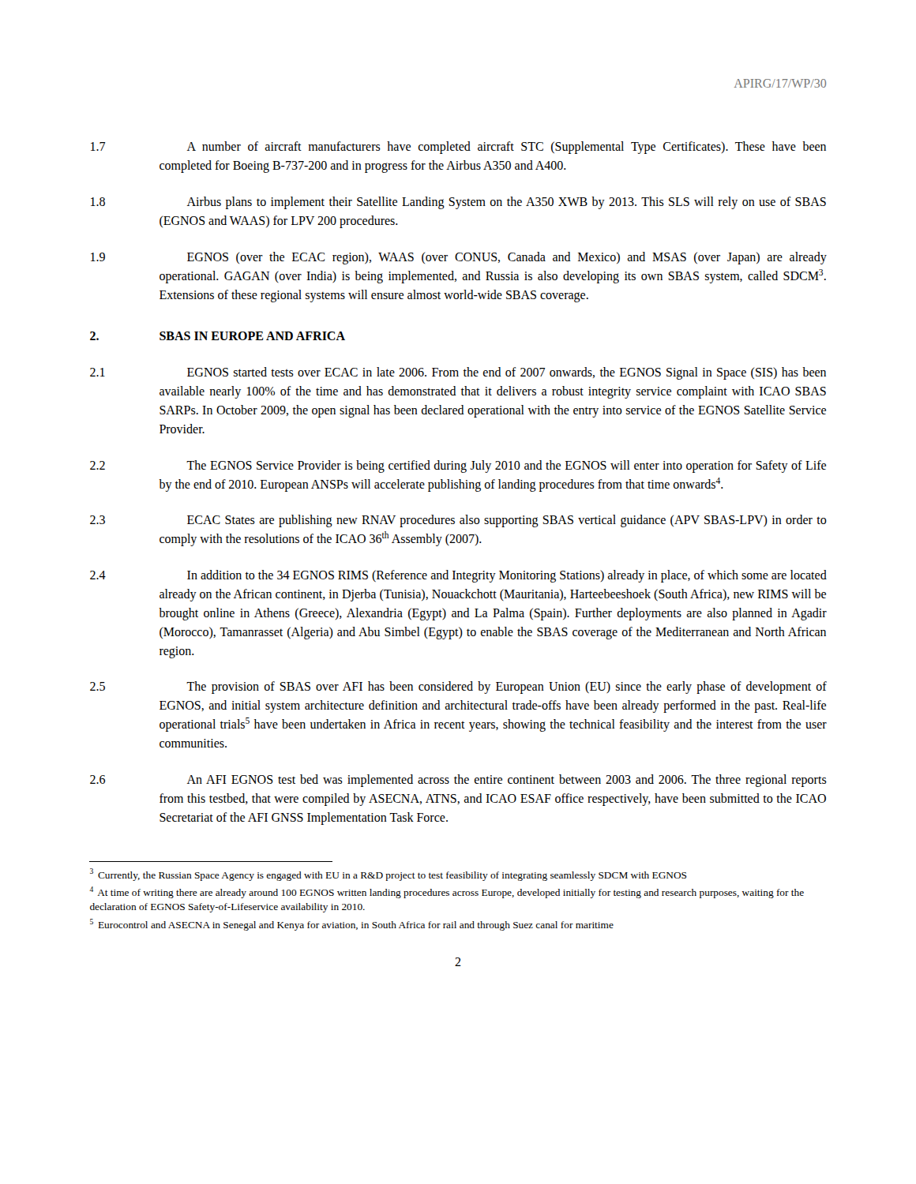APIRG/17/WP/30
1.7
A number of aircraft manufacturers have completed aircraft STC (Supplemental Type Certificates). These have been completed for Boeing B-737-200 and in progress for the Airbus A350 and A400.
1.8
Airbus plans to implement their Satellite Landing System on the A350 XWB by 2013. This SLS will rely on use of SBAS (EGNOS and WAAS) for LPV 200 procedures.
1.9
EGNOS (over the ECAC region), WAAS (over CONUS, Canada and Mexico) and MSAS (over Japan) are already operational. GAGAN (over India) is being implemented, and Russia is also developing its own SBAS system, called SDCM3. Extensions of these regional systems will ensure almost world-wide SBAS coverage.
2. SBAS IN EUROPE AND AFRICA
2.1
EGNOS started tests over ECAC in late 2006. From the end of 2007 onwards, the EGNOS Signal in Space (SIS) has been available nearly 100% of the time and has demonstrated that it delivers a robust integrity service complaint with ICAO SBAS SARPs. In October 2009, the open signal has been declared operational with the entry into service of the EGNOS Satellite Service Provider.
2.2
The EGNOS Service Provider is being certified during July 2010 and the EGNOS will enter into operation for Safety of Life by the end of 2010. European ANSPs will accelerate publishing of landing procedures from that time onwards4.
2.3
ECAC States are publishing new RNAV procedures also supporting SBAS vertical guidance (APV SBAS-LPV) in order to comply with the resolutions of the ICAO 36th Assembly (2007).
2.4
In addition to the 34 EGNOS RIMS (Reference and Integrity Monitoring Stations) already in place, of which some are located already on the African continent, in Djerba (Tunisia), Nouackchott (Mauritania), Harteebeeshoek (South Africa), new RIMS will be brought online in Athens (Greece), Alexandria (Egypt) and La Palma (Spain). Further deployments are also planned in Agadir (Morocco), Tamanrasset (Algeria) and Abu Simbel (Egypt) to enable the SBAS coverage of the Mediterranean and North African region.
2.5
The provision of SBAS over AFI has been considered by European Union (EU) since the early phase of development of EGNOS, and initial system architecture definition and architectural trade-offs have been already performed in the past. Real-life operational trials5 have been undertaken in Africa in recent years, showing the technical feasibility and the interest from the user communities.
2.6
An AFI EGNOS test bed was implemented across the entire continent between 2003 and 2006. The three regional reports from this testbed, that were compiled by ASECNA, ATNS, and ICAO ESAF office respectively, have been submitted to the ICAO Secretariat of the AFI GNSS Implementation Task Force.
3 Currently, the Russian Space Agency is engaged with EU in a R&D project to test feasibility of integrating seamlessly SDCM with EGNOS
4 At time of writing there are already around 100 EGNOS written landing procedures across Europe, developed initially for testing and research purposes, waiting for the declaration of EGNOS Safety-of-Lifeservice availability in 2010.
5 Eurocontrol and ASECNA in Senegal and Kenya for aviation, in South Africa for rail and through Suez canal for maritime
2